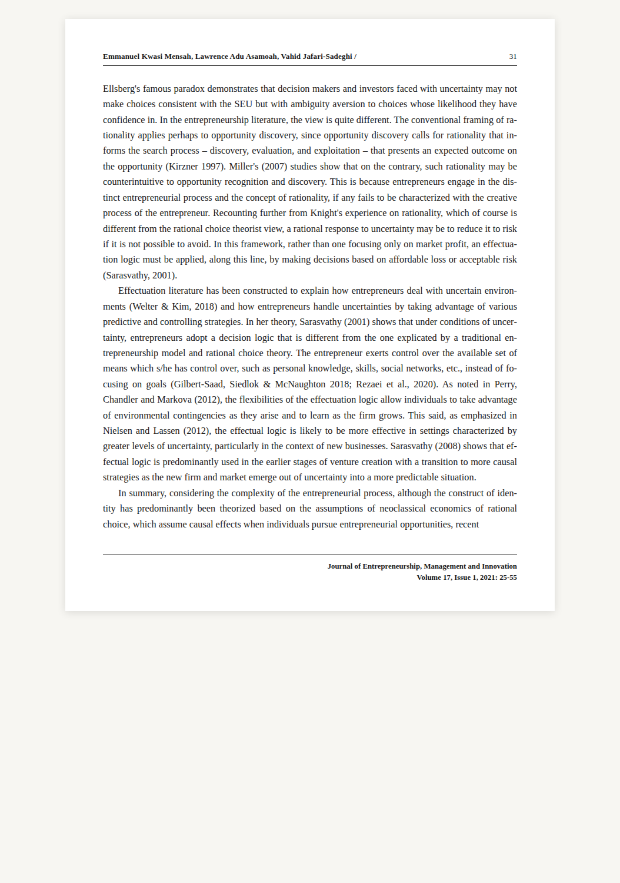Emmanuel Kwasi Mensah, Lawrence Adu Asamoah, Vahid Jafari-Sadeghi / 31
Ellsberg's famous paradox demonstrates that decision makers and investors faced with uncertainty may not make choices consistent with the SEU but with ambiguity aversion to choices whose likelihood they have confidence in. In the entrepreneurship literature, the view is quite different. The conventional framing of rationality applies perhaps to opportunity discovery, since opportunity discovery calls for rationality that informs the search process – discovery, evaluation, and exploitation – that presents an expected outcome on the opportunity (Kirzner 1997). Miller's (2007) studies show that on the contrary, such rationality may be counterintuitive to opportunity recognition and discovery. This is because entrepreneurs engage in the distinct entrepreneurial process and the concept of rationality, if any fails to be characterized with the creative process of the entrepreneur. Recounting further from Knight's experience on rationality, which of course is different from the rational choice theorist view, a rational response to uncertainty may be to reduce it to risk if it is not possible to avoid. In this framework, rather than one focusing only on market profit, an effectuation logic must be applied, along this line, by making decisions based on affordable loss or acceptable risk (Sarasvathy, 2001).
Effectuation literature has been constructed to explain how entrepreneurs deal with uncertain environments (Welter & Kim, 2018) and how entrepreneurs handle uncertainties by taking advantage of various predictive and controlling strategies. In her theory, Sarasvathy (2001) shows that under conditions of uncertainty, entrepreneurs adopt a decision logic that is different from the one explicated by a traditional entrepreneurship model and rational choice theory. The entrepreneur exerts control over the available set of means which s/he has control over, such as personal knowledge, skills, social networks, etc., instead of focusing on goals (Gilbert-Saad, Siedlok & McNaughton 2018; Rezaei et al., 2020). As noted in Perry, Chandler and Markova (2012), the flexibilities of the effectuation logic allow individuals to take advantage of environmental contingencies as they arise and to learn as the firm grows. This said, as emphasized in Nielsen and Lassen (2012), the effectual logic is likely to be more effective in settings characterized by greater levels of uncertainty, particularly in the context of new businesses. Sarasvathy (2008) shows that effectual logic is predominantly used in the earlier stages of venture creation with a transition to more causal strategies as the new firm and market emerge out of uncertainty into a more predictable situation.
In summary, considering the complexity of the entrepreneurial process, although the construct of identity has predominantly been theorized based on the assumptions of neoclassical economics of rational choice, which assume causal effects when individuals pursue entrepreneurial opportunities, recent
Journal of Entrepreneurship, Management and Innovation Volume 17, Issue 1, 2021: 25-55